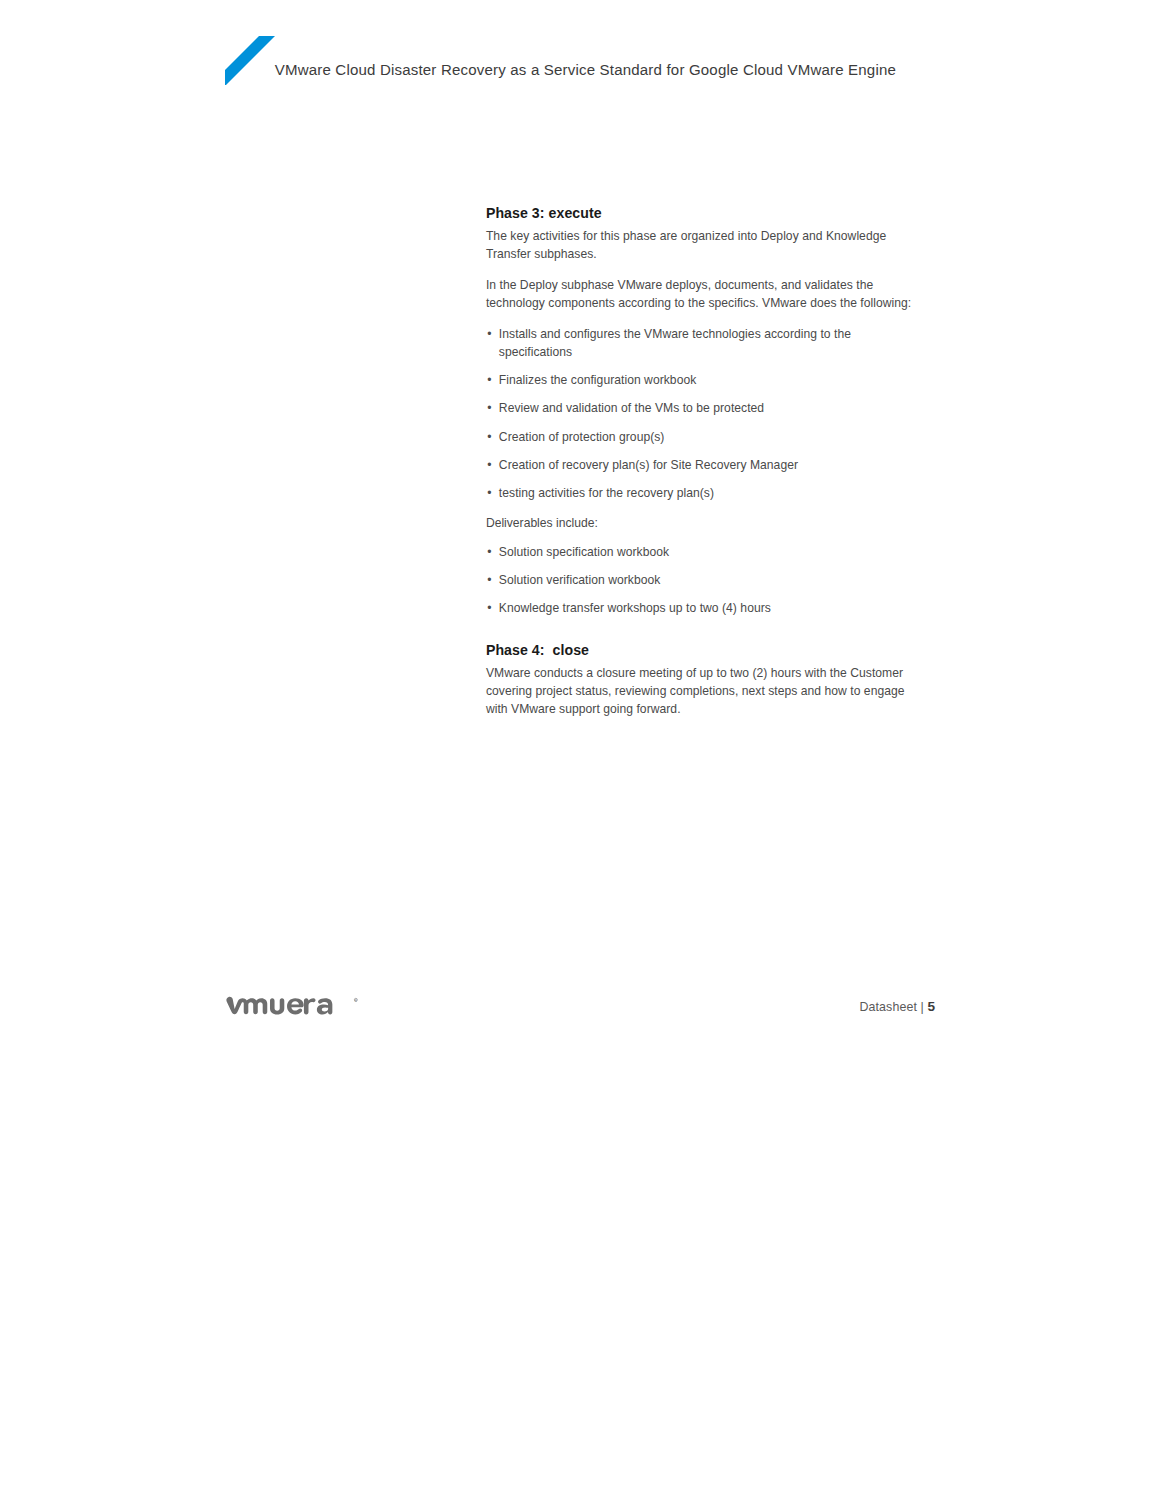VMware Cloud Disaster Recovery as a Service Standard for Google Cloud VMware Engine
Phase 3: execute
The key activities for this phase are organized into Deploy and Knowledge Transfer subphases.
In the Deploy subphase VMware deploys, documents, and validates the technology components according to the specifics. VMware does the following:
Installs and configures the VMware technologies according to the specifications
Finalizes the configuration workbook
Review and validation of the VMs to be protected
Creation of protection group(s)
Creation of recovery plan(s) for Site Recovery Manager
testing activities for the recovery plan(s)
Deliverables include:
Solution specification workbook
Solution verification workbook
Knowledge transfer workshops up to two (4) hours
Phase 4: close
VMware conducts a closure meeting of up to two (2) hours with the Customer covering project status, reviewing completions, next steps and how to engage with VMware support going forward.
R
Datasheet | 5